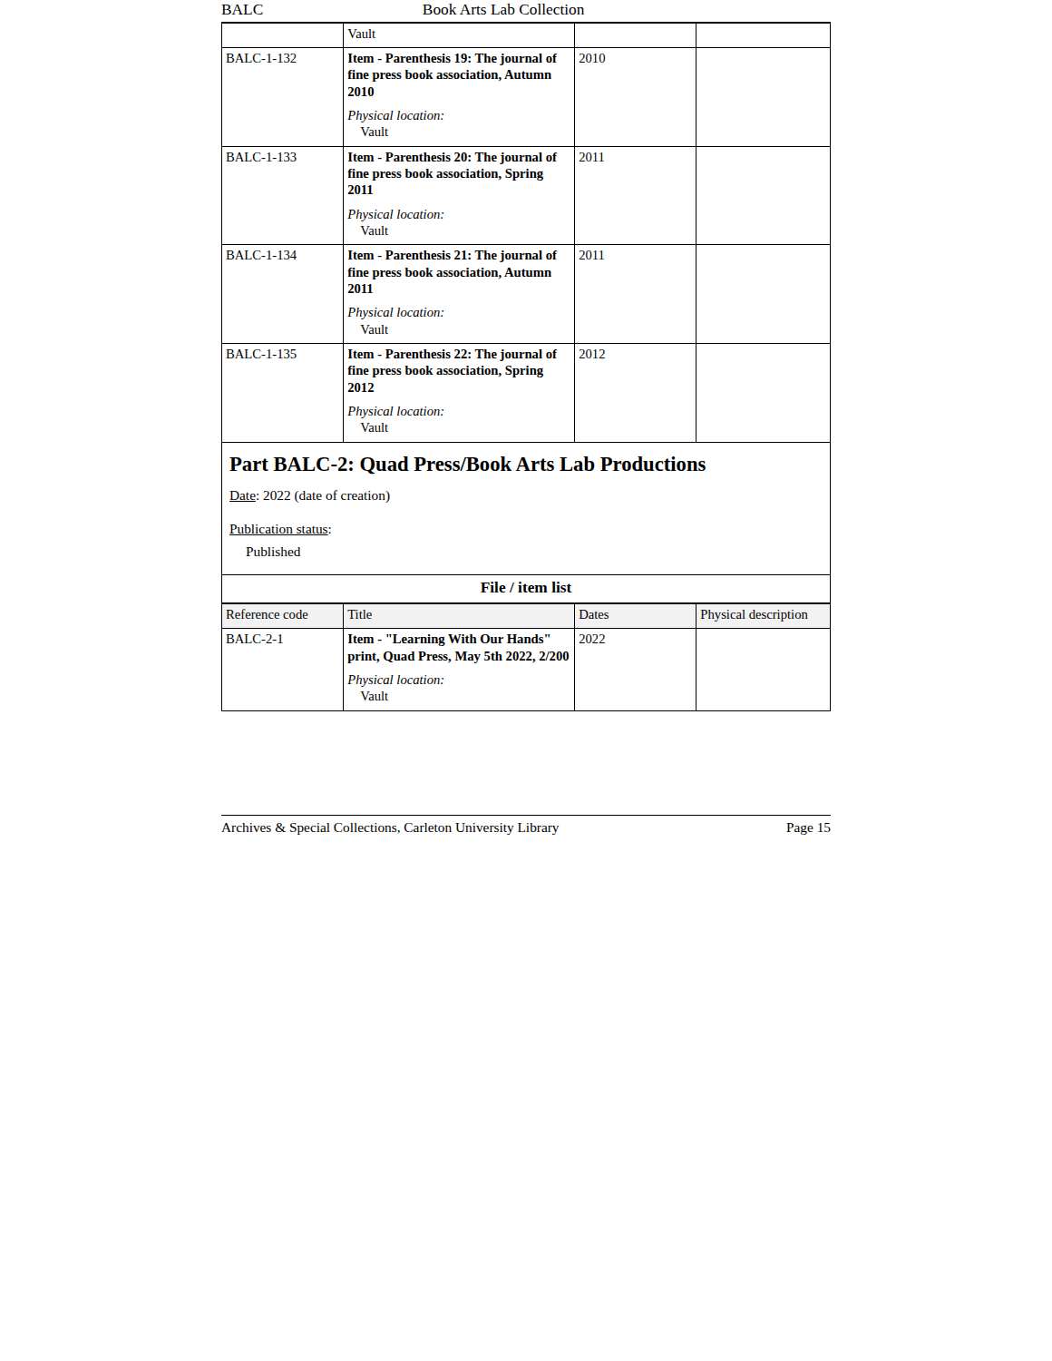BALC
Book Arts Lab Collection
| | Vault | | |
| BALC-1-132 | Item - Parenthesis 19: The journal of fine press book association, Autumn 2010 Physical location: Vault | 2010 | |
| BALC-1-133 | Item - Parenthesis 20: The journal of fine press book association, Spring 2011 Physical location: Vault | 2011 | |
| BALC-1-134 | Item - Parenthesis 21: The journal of fine press book association, Autumn 2011 Physical location: Vault | 2011 | |
| BALC-1-135 | Item - Parenthesis 22: The journal of fine press book association, Spring 2012 Physical location: Vault | 2012 | |
Part BALC-2: Quad Press/Book Arts Lab Productions
Date: 2022 (date of creation)
Publication status:
Published
File / item list
| Reference code | Title | Dates | Physical description |
| BALC-2-1 | Item - "Learning With Our Hands" print, Quad Press, May 5th 2022, 2/200 Physical location: Vault | 2022 | |
Archives & Special Collections, Carleton University Library
Page 15